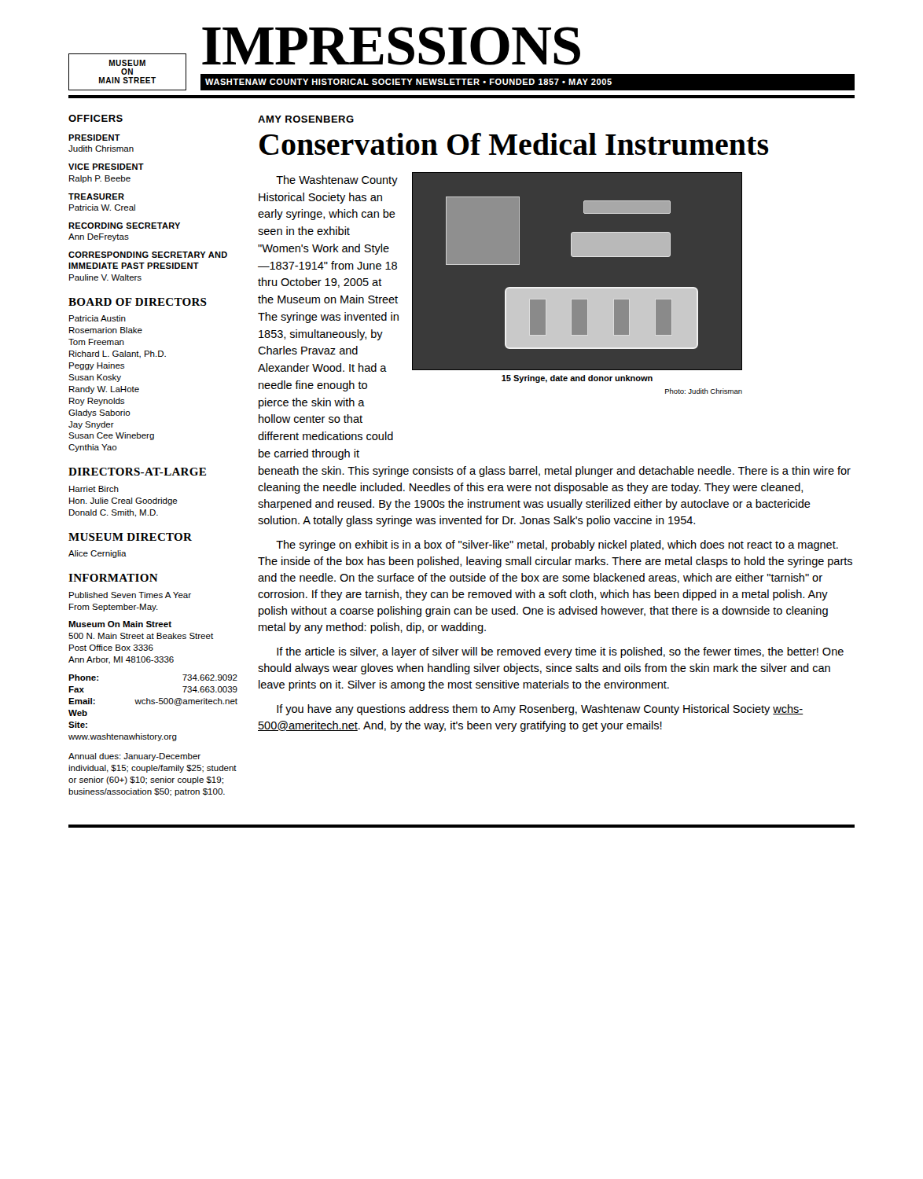MUSEUM ON MAIN STREET
IMPRESSIONS
WASHTENAW COUNTY HISTORICAL SOCIETY NEWSLETTER • FOUNDED 1857 • MAY 2005
Officers
President
Judith Chrisman
Vice President
Ralph P. Beebe
Treasurer
Patricia W. Creal
Recording Secretary
Ann DeFreytas
Corresponding Secretary and Immediate Past President
Pauline V. Walters
BOARD OF DIRECTORS
Patricia Austin
Rosemarion Blake
Tom Freeman
Richard L. Galant, Ph.D.
Peggy Haines
Susan Kosky
Randy W. LaHote
Roy Reynolds
Gladys Saborio
Jay Snyder
Susan Cee Wineberg
Cynthia Yao
DIRECTORS-AT-LARGE
Harriet Birch
Hon. Julie Creal Goodridge
Donald C. Smith, M.D.
MUSEUM DIRECTOR
Alice Cerniglia
INFORMATION
Published Seven Times A Year
From September-May.
Museum On Main Street
500 N. Main Street at Beakes Street
Post Office Box 3336
Ann Arbor, MI 48106-3336
| Phone: | 734.662.9092 |
| Fax | 734.663.0039 |
| Email: | wchs-500@ameritech.net |
| Web Site: | |
| www.washtenawhistory.org |
Annual dues: January-December individual, $15; couple/family $25; student or senior (60+) $10; senior couple $19; business/association $50; patron $100.
AMY ROSENBERG
Conservation Of Medical Instruments
The Washtenaw County Historical Society has an early syringe, which can be seen in the exhibit "Women's Work and Style—1837-1914" from June 18 thru October 19, 2005 at the Museum on Main Street The syringe was invented in 1853, simultaneously, by Charles Pravaz and Alexander Wood. It had a needle fine enough to pierce the skin with a hollow center so that different medications could be carried through it
15 Syringe, date and donor unknown Photo: Judith Chrisman
beneath the skin. This syringe consists of a glass barrel, metal plunger and detachable needle. There is a thin wire for cleaning the needle included. Needles of this era were not disposable as they are today. They were cleaned, sharpened and reused. By the 1900s the instrument was usually sterilized either by autoclave or a bactericide solution. A totally glass syringe was invented for Dr. Jonas Salk's polio vaccine in 1954.
The syringe on exhibit is in a box of "silver-like" metal, probably nickel plated, which does not react to a magnet. The inside of the box has been polished, leaving small circular marks. There are metal clasps to hold the syringe parts and the needle. On the surface of the outside of the box are some blackened areas, which are either "tarnish" or corrosion. If they are tarnish, they can be removed with a soft cloth, which has been dipped in a metal polish. Any polish without a coarse polishing grain can be used. One is advised however, that there is a downside to cleaning metal by any method: polish, dip, or wadding.
If the article is silver, a layer of silver will be removed every time it is polished, so the fewer times, the better! One should always wear gloves when handling silver objects, since salts and oils from the skin mark the silver and can leave prints on it. Silver is among the most sensitive materials to the environment.
If you have any questions address them to Amy Rosenberg, Washtenaw County Historical Society wchs-500@ameritech.net. And, by the way, it's been very gratifying to get your emails!